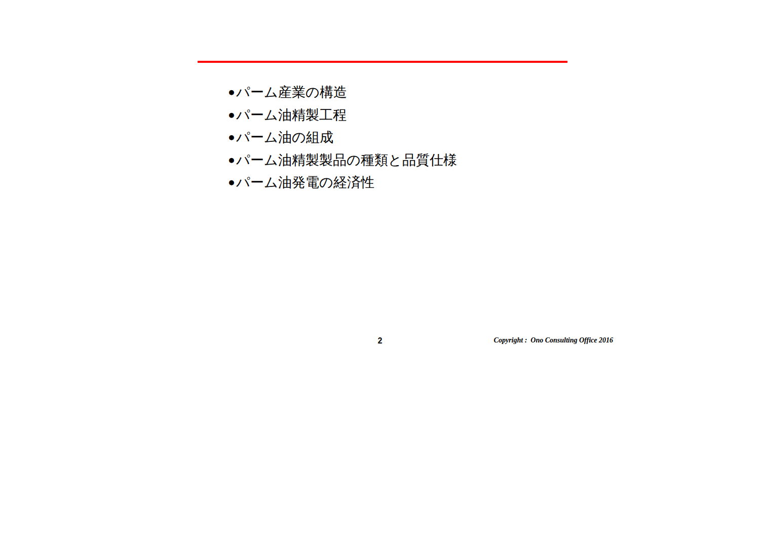パーム産業の構造
パーム油精製工程
パーム油の組成
パーム油精製製品の種類と品質仕様
パーム油発電の経済性
2
Copyright : Ono Consulting Office 2016